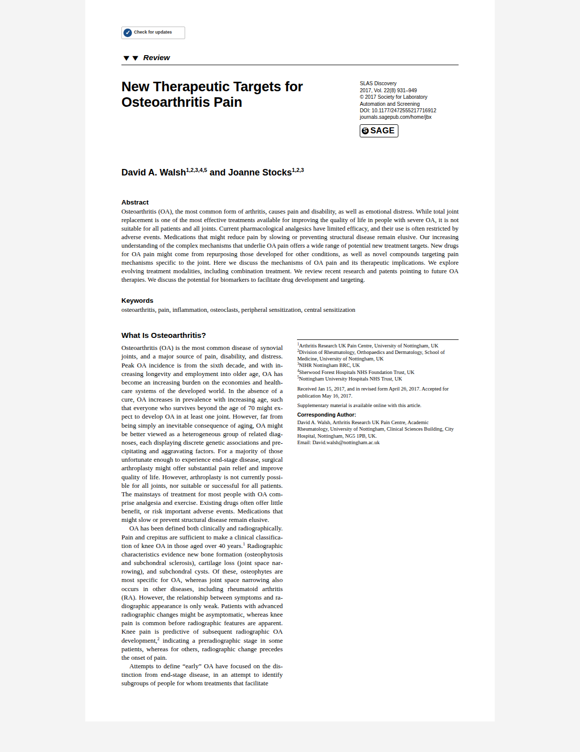✓ Check for updates
▼▼ Review
New Therapeutic Targets for Osteoarthritis Pain
SLAS Discovery
2017, Vol. 22(8) 931–949
© 2017 Society for Laboratory
Automation and Screening
DOI: 10.1177/2472555217716912
journals.sagepub.com/home/jbx
SSAGE
David A. Walsh1,2,3,4,5 and Joanne Stocks1,2,3
Abstract
Osteoarthritis (OA), the most common form of arthritis, causes pain and disability, as well as emotional distress. While total joint replacement is one of the most effective treatments available for improving the quality of life in people with severe OA, it is not suitable for all patients and all joints. Current pharmacological analgesics have limited efficacy, and their use is often restricted by adverse events. Medications that might reduce pain by slowing or preventing structural disease remain elusive. Our increasing understanding of the complex mechanisms that underlie OA pain offers a wide range of potential new treatment targets. New drugs for OA pain might come from repurposing those developed for other conditions, as well as novel compounds targeting pain mechanisms specific to the joint. Here we discuss the mechanisms of OA pain and its therapeutic implications. We explore evolving treatment modalities, including combination treatment. We review recent research and patents pointing to future OA therapies. We discuss the potential for biomarkers to facilitate drug development and targeting.
Keywords
osteoarthritis, pain, inflammation, osteoclasts, peripheral sensitization, central sensitization
What Is Osteoarthritis?
Osteoarthritis (OA) is the most common disease of synovial joints, and a major source of pain, disability, and distress. Peak OA incidence is from the sixth decade, and with increasing longevity and employment into older age, OA has become an increasing burden on the economies and healthcare systems of the developed world. In the absence of a cure, OA increases in prevalence with increasing age, such that everyone who survives beyond the age of 70 might expect to develop OA in at least one joint. However, far from being simply an inevitable consequence of aging, OA might be better viewed as a heterogeneous group of related diagnoses, each displaying discrete genetic associations and precipitating and aggravating factors. For a majority of those unfortunate enough to experience end-stage disease, surgical arthroplasty might offer substantial pain relief and improve quality of life. However, arthroplasty is not currently possible for all joints, nor suitable or successful for all patients. The mainstays of treatment for most people with OA comprise analgesia and exercise. Existing drugs often offer little benefit, or risk important adverse events. Medications that might slow or prevent structural disease remain elusive.
OA has been defined both clinically and radiographically. Pain and crepitus are sufficient to make a clinical classification of knee OA in those aged over 40 years.1 Radiographic characteristics evidence new bone formation (osteophytosis and subchondral sclerosis), cartilage loss (joint space narrowing), and subchondral cysts. Of these, osteophytes are most specific for OA, whereas joint space narrowing also occurs in other diseases, including rheumatoid arthritis (RA). However, the relationship between symptoms and radiographic appearance is only weak. Patients with advanced radiographic changes might be asymptomatic, whereas knee pain is common before radiographic features are apparent. Knee pain is predictive of subsequent radiographic OA development,2 indicating a preradiographic stage in some patients, whereas for others, radiographic change precedes the onset of pain.
Attempts to define “early” OA have focused on the distinction from end-stage disease, in an attempt to identify subgroups of people for whom treatments that facilitate
1Arthritis Research UK Pain Centre, University of Nottingham, UK 2Division of Rheumatology, Orthopaedics and Dermatology, School of Medicine, University of Nottingham, UK 3NIHR Nottingham BRC, UK 4Sherwood Forest Hospitals NHS Foundation Trust, UK 5Nottingham University Hospitals NHS Trust, UK
Received Jan 15, 2017, and in revised form April 26, 2017. Accepted for publication May 16, 2017.
Supplementary material is available online with this article.
Corresponding Author:
David A. Walsh, Arthritis Research UK Pain Centre, Academic Rheumatology, University of Nottingham, Clinical Sciences Building, City Hospital, Nottingham, NG5 1PB, UK.
Email: David.walsh@nottingham.ac.uk